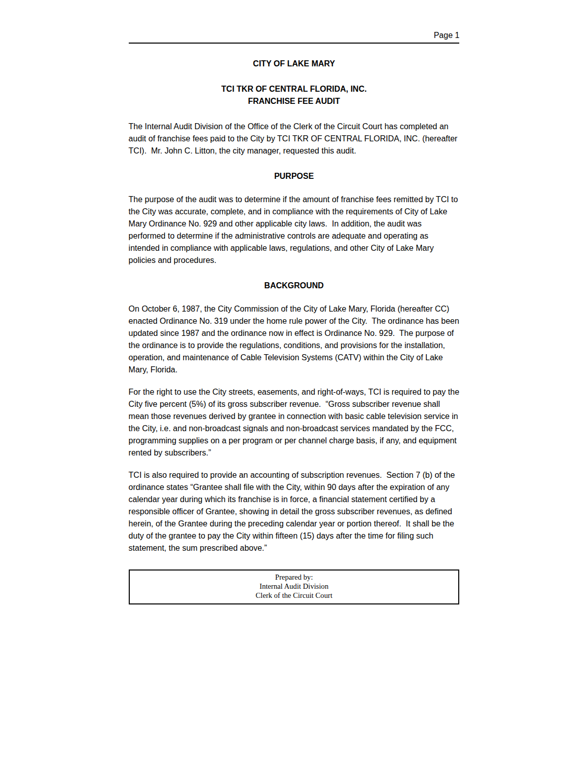Page 1
CITY OF LAKE MARY
TCI TKR OF CENTRAL FLORIDA, INC.
FRANCHISE FEE AUDIT
The Internal Audit Division of the Office of the Clerk of the Circuit Court has completed an audit of franchise fees paid to the City by TCI TKR OF CENTRAL FLORIDA, INC. (hereafter TCI). Mr. John C. Litton, the city manager, requested this audit.
PURPOSE
The purpose of the audit was to determine if the amount of franchise fees remitted by TCI to the City was accurate, complete, and in compliance with the requirements of City of Lake Mary Ordinance No. 929 and other applicable city laws. In addition, the audit was performed to determine if the administrative controls are adequate and operating as intended in compliance with applicable laws, regulations, and other City of Lake Mary policies and procedures.
BACKGROUND
On October 6, 1987, the City Commission of the City of Lake Mary, Florida (hereafter CC) enacted Ordinance No. 319 under the home rule power of the City. The ordinance has been updated since 1987 and the ordinance now in effect is Ordinance No. 929. The purpose of the ordinance is to provide the regulations, conditions, and provisions for the installation, operation, and maintenance of Cable Television Systems (CATV) within the City of Lake Mary, Florida.
For the right to use the City streets, easements, and right-of-ways, TCI is required to pay the City five percent (5%) of its gross subscriber revenue. “Gross subscriber revenue shall mean those revenues derived by grantee in connection with basic cable television service in the City, i.e. and non-broadcast signals and non-broadcast services mandated by the FCC, programming supplies on a per program or per channel charge basis, if any, and equipment rented by subscribers.”
TCI is also required to provide an accounting of subscription revenues. Section 7 (b) of the ordinance states “Grantee shall file with the City, within 90 days after the expiration of any calendar year during which its franchise is in force, a financial statement certified by a responsible officer of Grantee, showing in detail the gross subscriber revenues, as defined herein, of the Grantee during the preceding calendar year or portion thereof. It shall be the duty of the grantee to pay the City within fifteen (15) days after the time for filing such statement, the sum prescribed above.”
Prepared by:
Internal Audit Division
Clerk of the Circuit Court